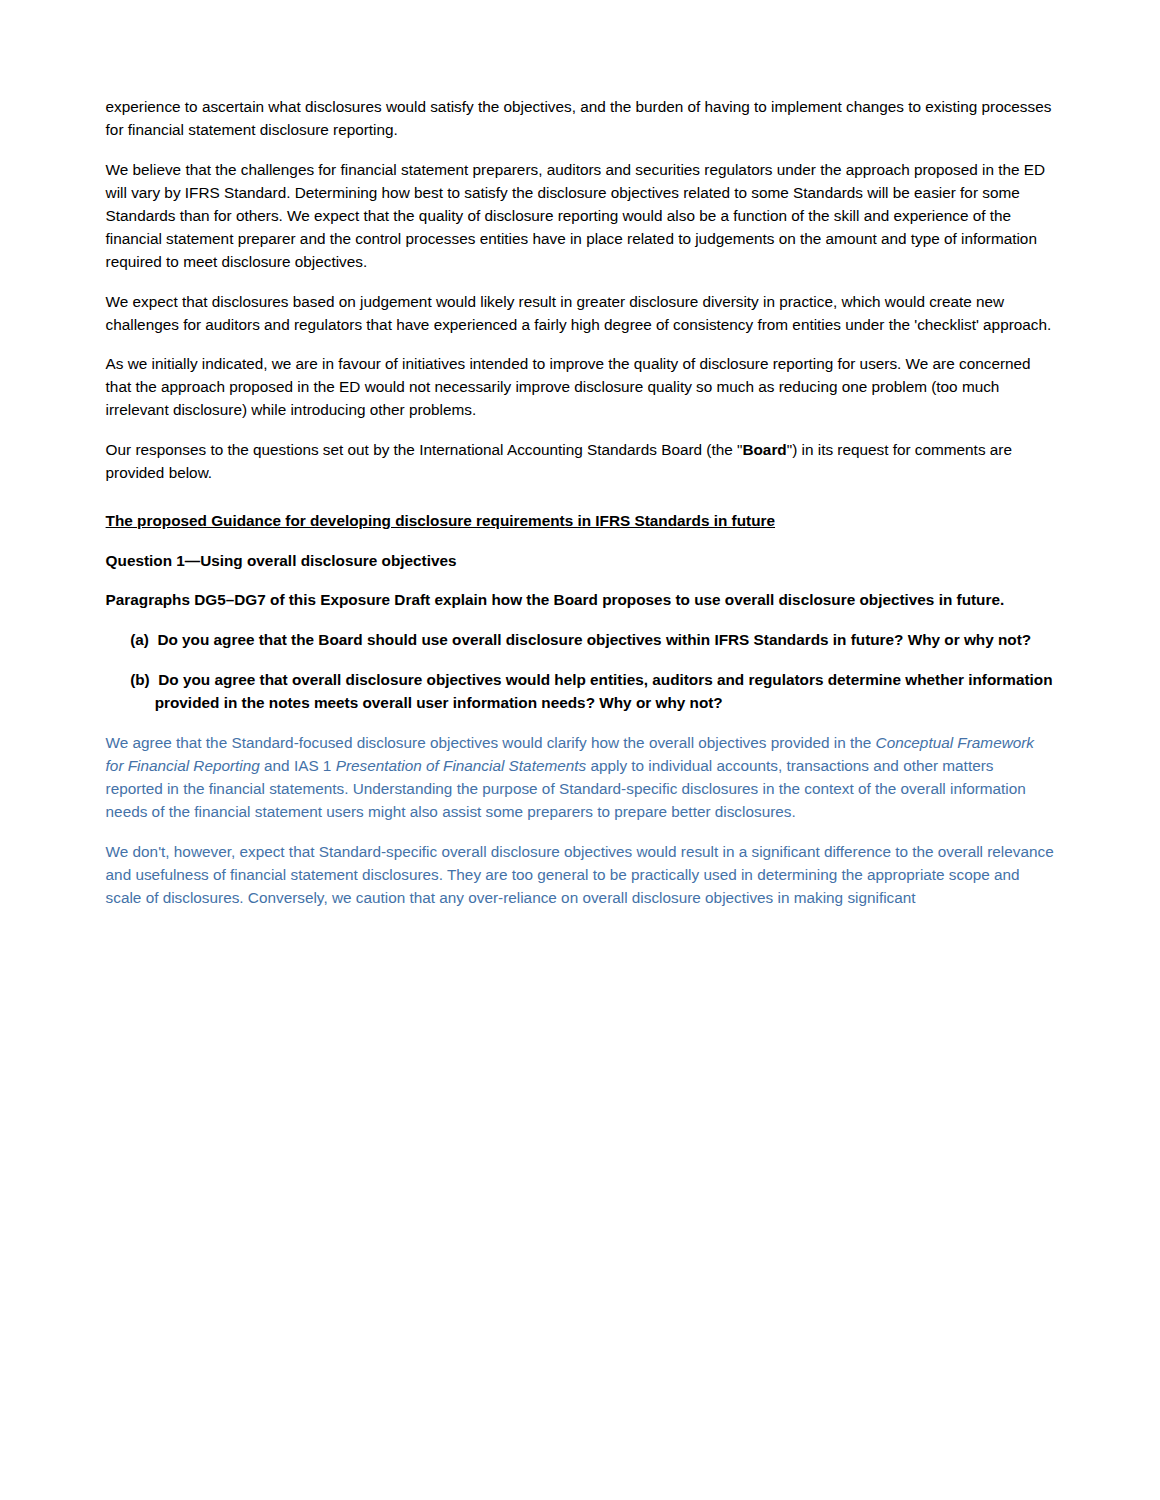experience to ascertain what disclosures would satisfy the objectives, and the burden of having to implement changes to existing processes for financial statement disclosure reporting.
We believe that the challenges for financial statement preparers, auditors and securities regulators under the approach proposed in the ED will vary by IFRS Standard. Determining how best to satisfy the disclosure objectives related to some Standards will be easier for some Standards than for others. We expect that the quality of disclosure reporting would also be a function of the skill and experience of the financial statement preparer and the control processes entities have in place related to judgements on the amount and type of information required to meet disclosure objectives.
We expect that disclosures based on judgement would likely result in greater disclosure diversity in practice, which would create new challenges for auditors and regulators that have experienced a fairly high degree of consistency from entities under the 'checklist' approach.
As we initially indicated, we are in favour of initiatives intended to improve the quality of disclosure reporting for users. We are concerned that the approach proposed in the ED would not necessarily improve disclosure quality so much as reducing one problem (too much irrelevant disclosure) while introducing other problems.
Our responses to the questions set out by the International Accounting Standards Board (the "Board") in its request for comments are provided below.
The proposed Guidance for developing disclosure requirements in IFRS Standards in future
Question 1—Using overall disclosure objectives
Paragraphs DG5–DG7 of this Exposure Draft explain how the Board proposes to use overall disclosure objectives in future.
(a) Do you agree that the Board should use overall disclosure objectives within IFRS Standards in future? Why or why not?
(b) Do you agree that overall disclosure objectives would help entities, auditors and regulators determine whether information provided in the notes meets overall user information needs? Why or why not?
We agree that the Standard-focused disclosure objectives would clarify how the overall objectives provided in the Conceptual Framework for Financial Reporting and IAS 1 Presentation of Financial Statements apply to individual accounts, transactions and other matters reported in the financial statements. Understanding the purpose of Standard-specific disclosures in the context of the overall information needs of the financial statement users might also assist some preparers to prepare better disclosures.
We don't, however, expect that Standard-specific overall disclosure objectives would result in a significant difference to the overall relevance and usefulness of financial statement disclosures. They are too general to be practically used in determining the appropriate scope and scale of disclosures. Conversely, we caution that any over-reliance on overall disclosure objectives in making significant